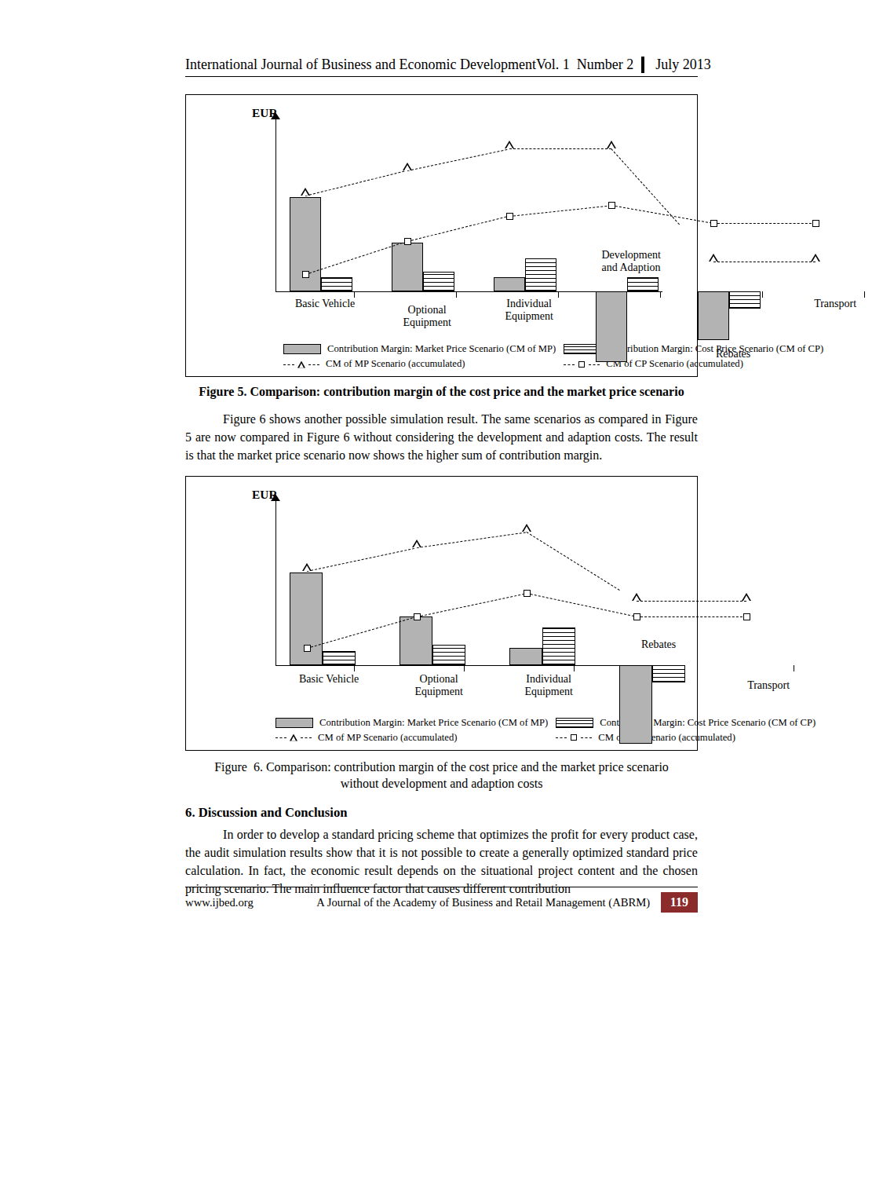International Journal of Business and Economic Development
Vol. 1 Number 2
July 2013
EUR
Basic Vehicle
Optional
Equipment
Individual
Equipment
Development
and Adaption
Rebates
Transport
Contribution Margin: Market Price Scenario (CM of MP)
Contribution Margin: Cost Price Scenario (CM of CP)
CM of MP Scenario (accumulated)
CM of CP Scenario (accumulated)
Figure 5. Comparison: contribution margin of the cost price and the market price scenario
Figure 6 shows another possible simulation result. The same scenarios as compared in Figure 5 are now compared in Figure 6 without considering the development and adaption costs. The result is that the market price scenario now shows the higher sum of contribution margin.
EUR
Basic Vehicle
Optional
Equipment
Individual
Equipment
Rebates
Transport
Contribution Margin: Market Price Scenario (CM of MP)
Contribution Margin: Cost Price Scenario (CM of CP)
CM of MP Scenario (accumulated)
CM of CP Scenario (accumulated)
Figure 6. Comparison: contribution margin of the cost price and the market price scenario
without development and adaption costs
6. Discussion and Conclusion
In order to develop a standard pricing scheme that optimizes the profit for every product case, the audit simulation results show that it is not possible to create a generally optimized standard price calculation. In fact, the economic result depends on the situational project content and the chosen pricing scenario. The main influence factor that causes different contribution
www.ijbed.org
A Journal of the Academy of Business and Retail Management (ABRM)
119